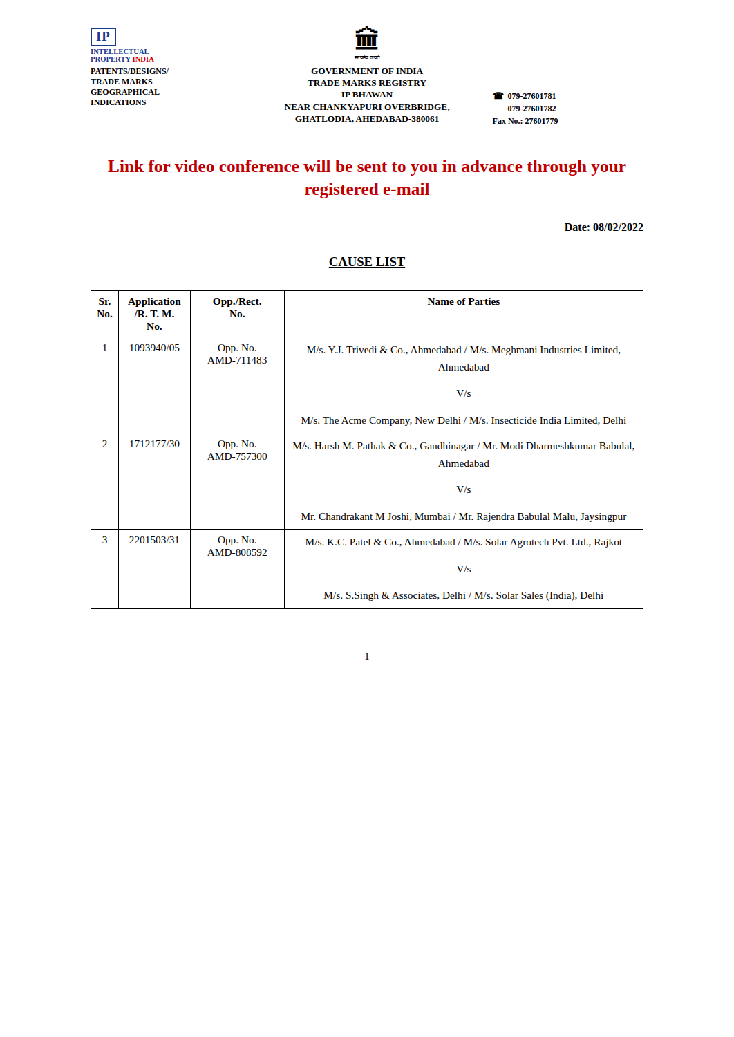IP
INTELLECTUAL
PROPERTY INDIA
PATENTS/DESIGNS/
TRADE MARKS
GEOGRAPHICAL
INDICATIONS
🏛
सत्यमेव जयते
GOVERNMENT OF INDIA
TRADE MARKS REGISTRY
IP BHAWAN
NEAR CHANKYAPURI OVERBRIDGE,
GHATLODIA, AHEDABAD-380061
☎079-27601781
079-27601782
Fax No.: 27601779
Link for video conference will be sent to you in advance through your registered e-mail
Date: 08/02/2022
CAUSE LIST
| Sr. No. | Application /R. T. M. No. | Opp./Rect. No. | Name of Parties |
| --- | --- | --- | --- |
| 1 | 1093940/05 | Opp. No. AMD-711483 | M/s. Y.J. Trivedi & Co., Ahmedabad / M/s. Meghmani Industries Limited, Ahmedabad V/s M/s. The Acme Company, New Delhi / M/s. Insecticide India Limited, Delhi |
| 2 | 1712177/30 | Opp. No. AMD-757300 | M/s. Harsh M. Pathak & Co., Gandhinagar / Mr. Modi Dharmeshkumar Babulal, Ahmedabad V/s Mr. Chandrakant M Joshi, Mumbai / Mr. Rajendra Babulal Malu, Jaysingpur |
| 3 | 2201503/31 | Opp. No. AMD-808592 | M/s. K.C. Patel & Co., Ahmedabad / M/s. Solar Agrotech Pvt. Ltd., Rajkot V/s M/s. S.Singh & Associates, Delhi / M/s. Solar Sales (India), Delhi |
1